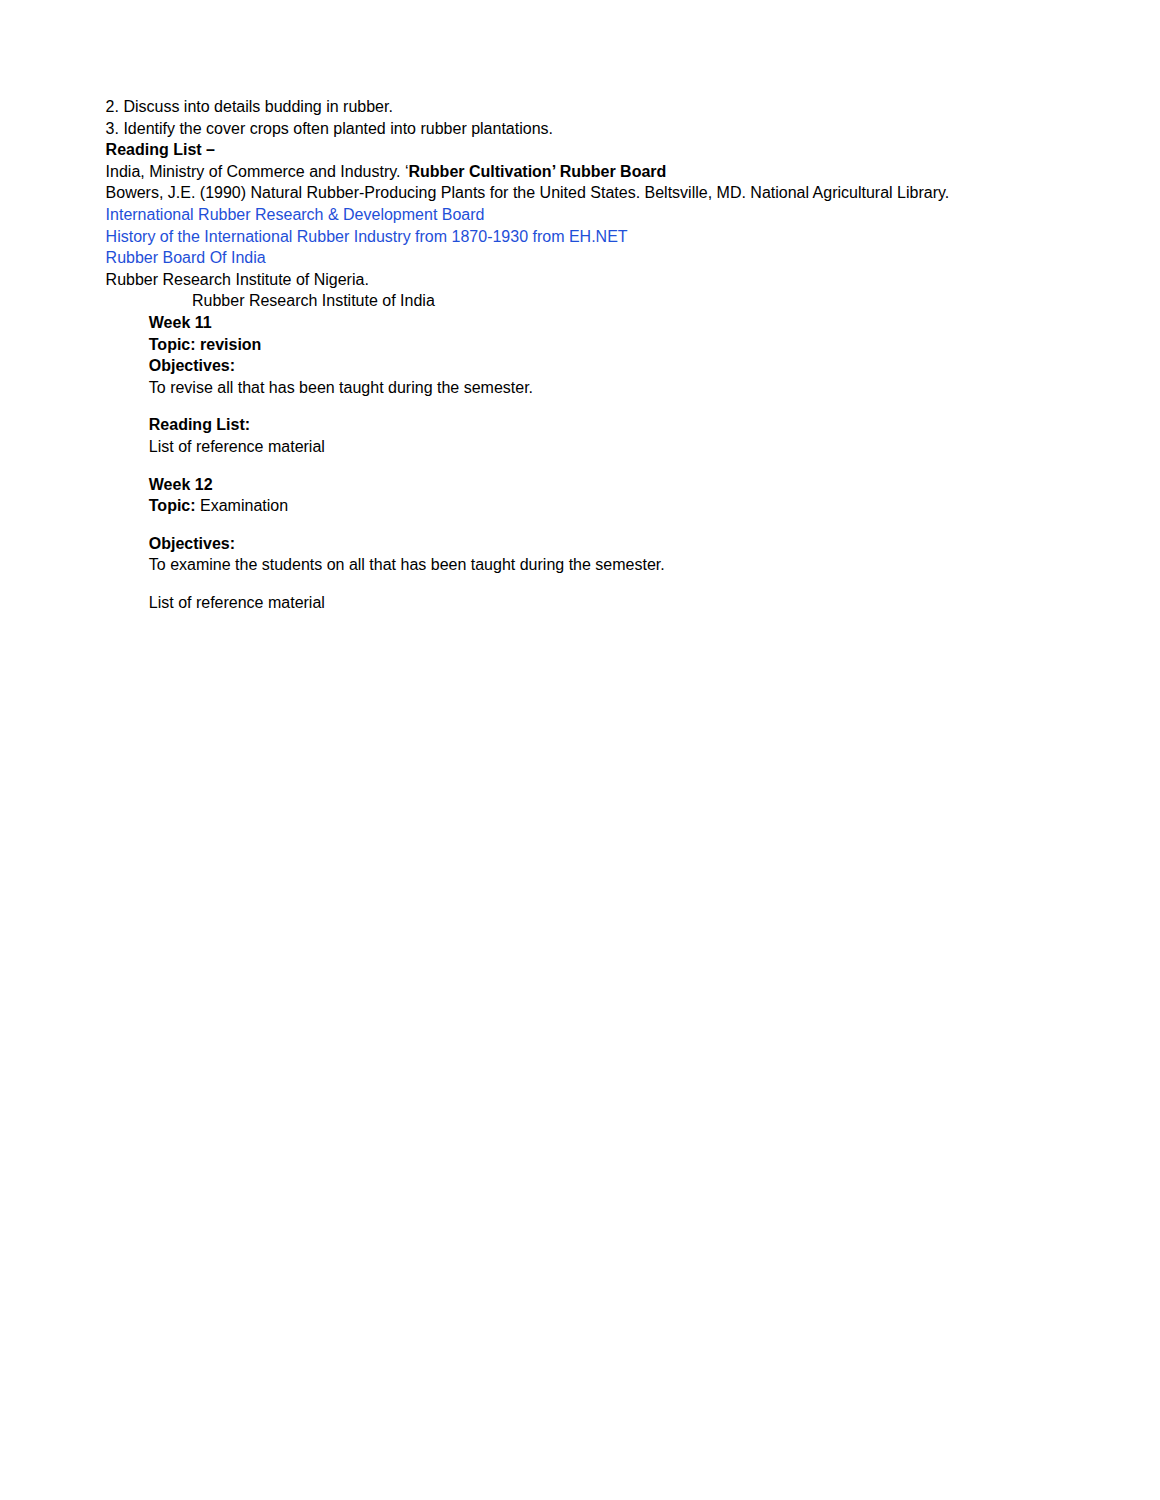2. Discuss into details budding in rubber.
3. Identify the cover crops often planted into rubber plantations.
Reading List –
India, Ministry of Commerce and Industry. ‘Rubber Cultivation’ Rubber Board
Bowers, J.E. (1990) Natural Rubber-Producing Plants for the United States. Beltsville, MD. National Agricultural Library.
International Rubber Research & Development Board
History of the International Rubber Industry from 1870-1930 from EH.NET
Rubber Board Of India
Rubber Research Institute of Nigeria.
Rubber Research Institute of India
Week 11
Topic: revision
Objectives:
To revise all that has been taught during the semester.
Reading List:
List of reference material
Week 12
Topic: Examination
Objectives:
To examine the students on all that has been taught during the semester.
List of reference material